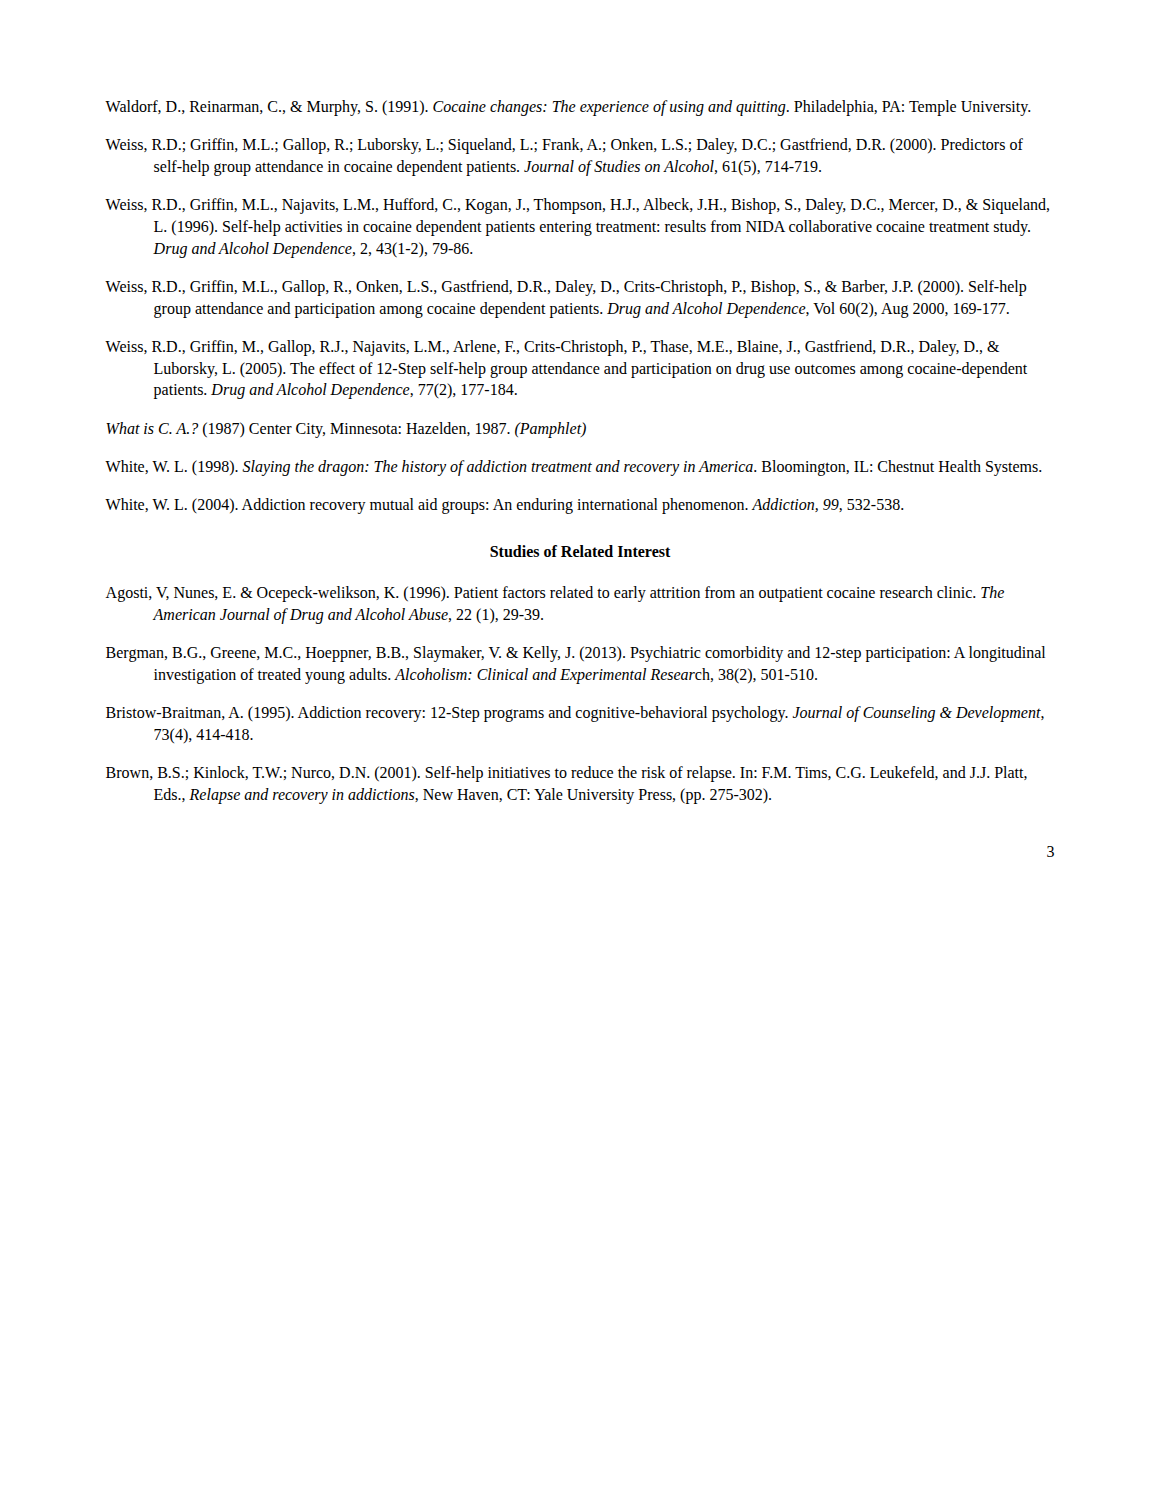Waldorf, D., Reinarman, C., & Murphy, S. (1991). Cocaine changes: The experience of using and quitting. Philadelphia, PA: Temple University.
Weiss, R.D.; Griffin, M.L.; Gallop, R.; Luborsky, L.; Siqueland, L.; Frank, A.; Onken, L.S.; Daley, D.C.; Gastfriend, D.R. (2000). Predictors of self-help group attendance in cocaine dependent patients. Journal of Studies on Alcohol, 61(5), 714-719.
Weiss, R.D., Griffin, M.L., Najavits, L.M., Hufford, C., Kogan, J., Thompson, H.J., Albeck, J.H., Bishop, S., Daley, D.C., Mercer, D., & Siqueland, L. (1996). Self-help activities in cocaine dependent patients entering treatment: results from NIDA collaborative cocaine treatment study. Drug and Alcohol Dependence, 2, 43(1-2), 79-86.
Weiss, R.D., Griffin, M.L., Gallop, R., Onken, L.S., Gastfriend, D.R., Daley, D., Crits-Christoph, P., Bishop, S., & Barber, J.P. (2000). Self-help group attendance and participation among cocaine dependent patients. Drug and Alcohol Dependence, Vol 60(2), Aug 2000, 169-177.
Weiss, R.D., Griffin, M., Gallop, R.J., Najavits, L.M., Arlene, F., Crits-Christoph, P., Thase, M.E., Blaine, J., Gastfriend, D.R., Daley, D., & Luborsky, L. (2005). The effect of 12-Step self-help group attendance and participation on drug use outcomes among cocaine-dependent patients. Drug and Alcohol Dependence, 77(2), 177-184.
What is C. A.? (1987) Center City, Minnesota: Hazelden, 1987. (Pamphlet)
White, W. L. (1998). Slaying the dragon: The history of addiction treatment and recovery in America. Bloomington, IL: Chestnut Health Systems.
White, W. L. (2004). Addiction recovery mutual aid groups: An enduring international phenomenon. Addiction, 99, 532-538.
Studies of Related Interest
Agosti, V, Nunes, E. & Ocepeck-welikson, K. (1996). Patient factors related to early attrition from an outpatient cocaine research clinic. The American Journal of Drug and Alcohol Abuse, 22 (1), 29-39.
Bergman, B.G., Greene, M.C., Hoeppner, B.B., Slaymaker, V. & Kelly, J. (2013). Psychiatric comorbidity and 12-step participation: A longitudinal investigation of treated young adults. Alcoholism: Clinical and Experimental Research, 38(2), 501-510.
Bristow-Braitman, A. (1995). Addiction recovery: 12-Step programs and cognitive-behavioral psychology. Journal of Counseling & Development, 73(4), 414-418.
Brown, B.S.; Kinlock, T.W.; Nurco, D.N. (2001). Self-help initiatives to reduce the risk of relapse. In: F.M. Tims, C.G. Leukefeld, and J.J. Platt, Eds., Relapse and recovery in addictions, New Haven, CT: Yale University Press, (pp. 275-302).
3